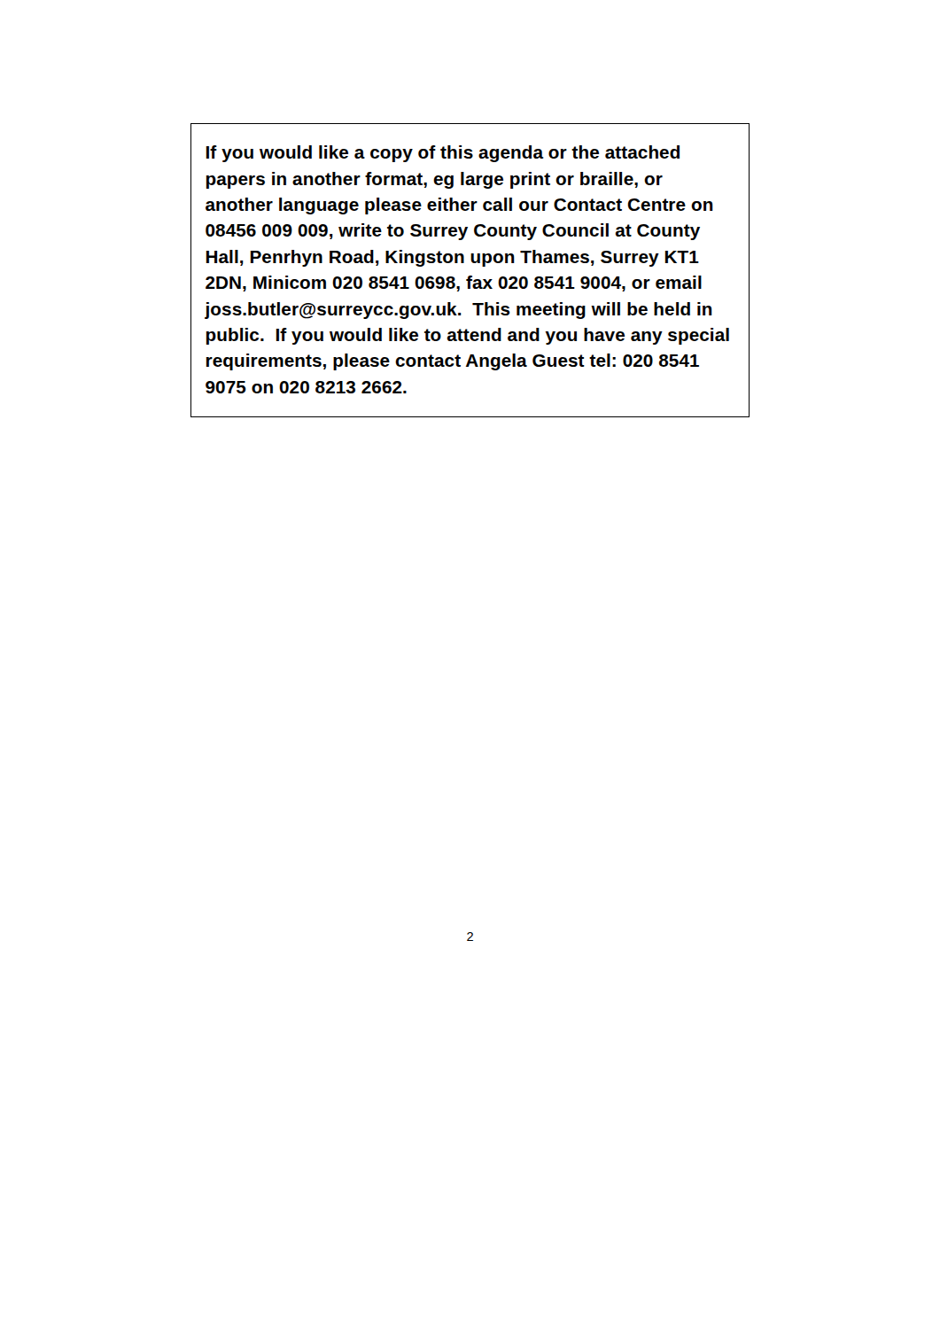If you would like a copy of this agenda or the attached papers in another format, eg large print or braille, or another language please either call our Contact Centre on 08456 009 009, write to Surrey County Council at County Hall, Penrhyn Road, Kingston upon Thames, Surrey KT1 2DN, Minicom 020 8541 0698, fax 020 8541 9004, or email joss.butler@surreycc.gov.uk. This meeting will be held in public. If you would like to attend and you have any special requirements, please contact Angela Guest tel: 020 8541 9075 on 020 8213 2662.
2